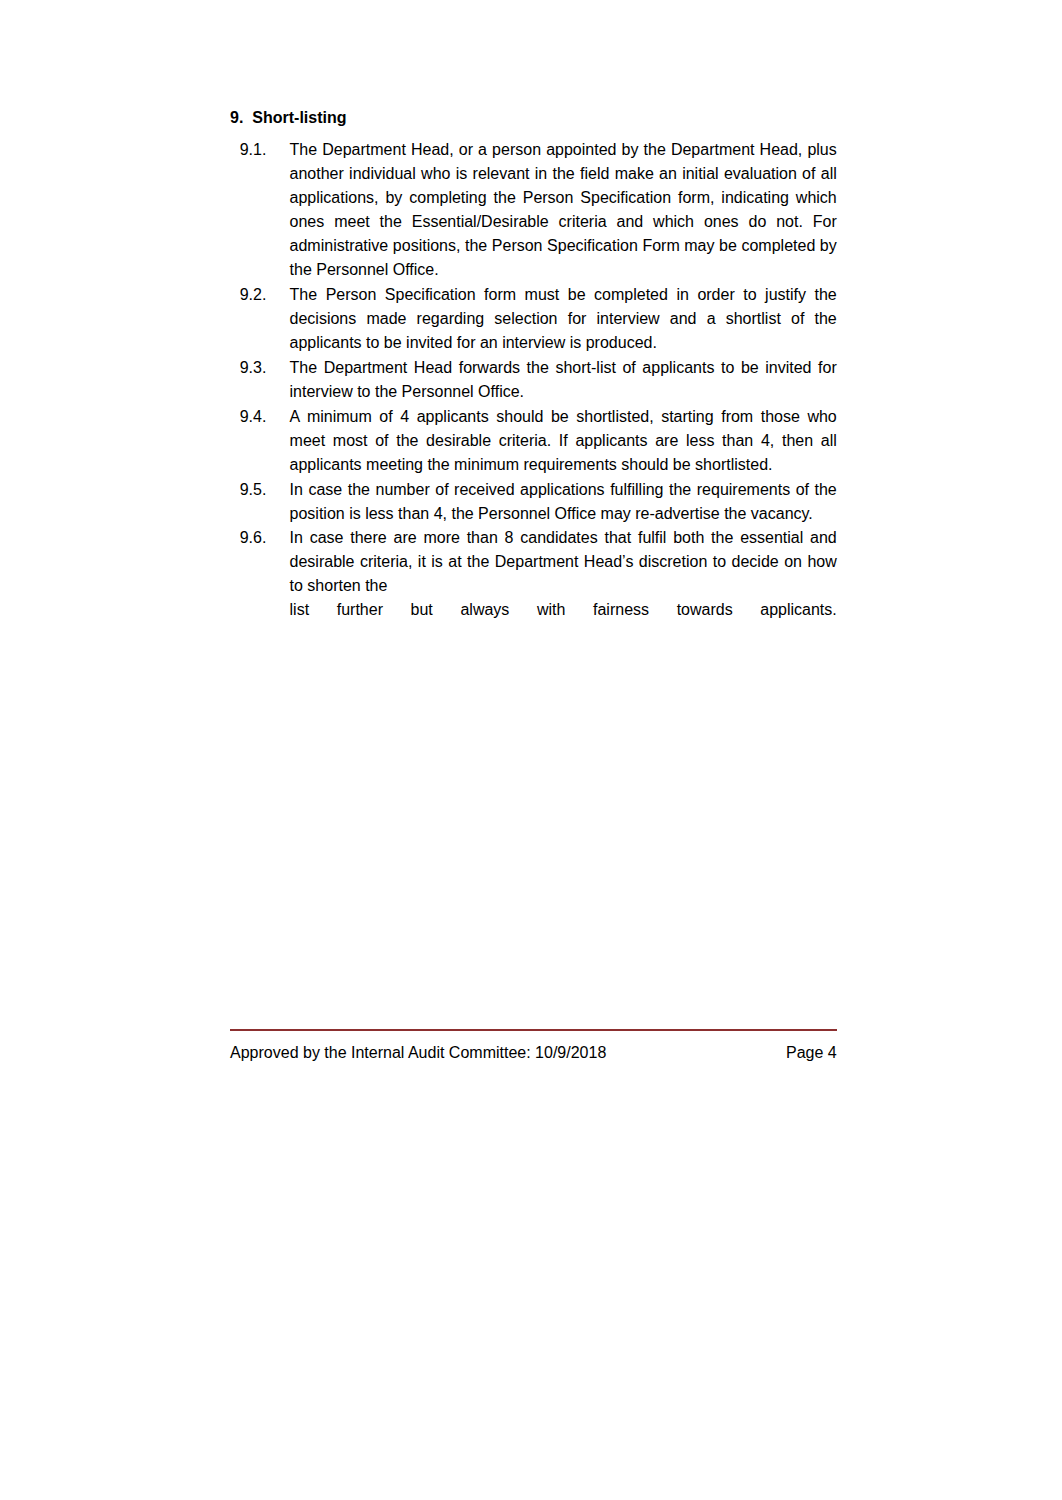9. Short-listing
9.1. The Department Head, or a person appointed by the Department Head, plus another individual who is relevant in the field make an initial evaluation of all applications, by completing the Person Specification form, indicating which ones meet the Essential/Desirable criteria and which ones do not. For administrative positions, the Person Specification Form may be completed by the Personnel Office.
9.2. The Person Specification form must be completed in order to justify the decisions made regarding selection for interview and a shortlist of the applicants to be invited for an interview is produced.
9.3. The Department Head forwards the short-list of applicants to be invited for interview to the Personnel Office.
9.4. A minimum of 4 applicants should be shortlisted, starting from those who meet most of the desirable criteria. If applicants are less than 4, then all applicants meeting the minimum requirements should be shortlisted.
9.5. In case the number of received applications fulfilling the requirements of the position is less than 4, the Personnel Office may re-advertise the vacancy.
9.6. In case there are more than 8 candidates that fulfil both the essential and desirable criteria, it is at the Department Head’s discretion to decide on how to shorten the list further but always with fairness towards applicants.
Approved by the Internal Audit Committee: 10/9/2018 Page 4